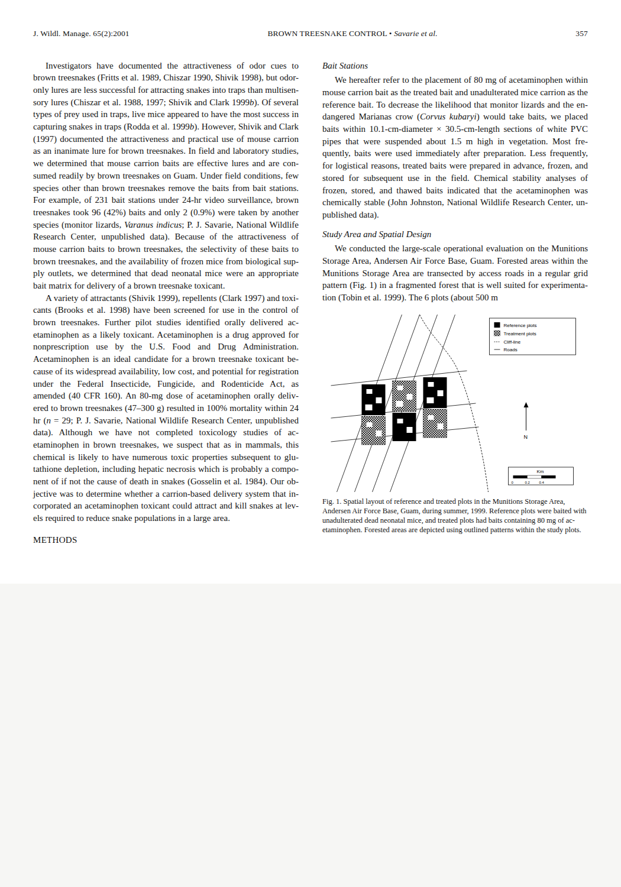J. Wildl. Manage. 65(2):2001
BROWN TREESNAKE CONTROL • Savarie et al.
357
Investigators have documented the attractiveness of odor cues to brown treesnakes (Fritts et al. 1989, Chiszar 1990, Shivik 1998), but odor-only lures are less successful for attracting snakes into traps than multisensory lures (Chiszar et al. 1988, 1997; Shivik and Clark 1999b). Of several types of prey used in traps, live mice appeared to have the most success in capturing snakes in traps (Rodda et al. 1999b). However, Shivik and Clark (1997) documented the attractiveness and practical use of mouse carrion as an inanimate lure for brown treesnakes. In field and laboratory studies, we determined that mouse carrion baits are effective lures and are consumed readily by brown treesnakes on Guam. Under field conditions, few species other than brown treesnakes remove the baits from bait stations. For example, of 231 bait stations under 24-hr video surveillance, brown treesnakes took 96 (42%) baits and only 2 (0.9%) were taken by another species (monitor lizards, Varanus indicus; P. J. Savarie, National Wildlife Research Center, unpublished data). Because of the attractiveness of mouse carrion baits to brown treesnakes, the selectivity of these baits to brown treesnakes, and the availability of frozen mice from biological supply outlets, we determined that dead neonatal mice were an appropriate bait matrix for delivery of a brown treesnake toxicant.
A variety of attractants (Shivik 1999), repellents (Clark 1997) and toxicants (Brooks et al. 1998) have been screened for use in the control of brown treesnakes. Further pilot studies identified orally delivered acetaminophen as a likely toxicant. Acetaminophen is a drug approved for nonprescription use by the U.S. Food and Drug Administration. Acetaminophen is an ideal candidate for a brown treesnake toxicant because of its widespread availability, low cost, and potential for registration under the Federal Insecticide, Fungicide, and Rodenticide Act, as amended (40 CFR 160). An 80-mg dose of acetaminophen orally delivered to brown treesnakes (47–300 g) resulted in 100% mortality within 24 hr (n = 29; P. J. Savarie, National Wildlife Research Center, unpublished data). Although we have not completed toxicology studies of acetaminophen in brown treesnakes, we suspect that as in mammals, this chemical is likely to have numerous toxic properties subsequent to glutathione depletion, including hepatic necrosis which is probably a component of if not the cause of death in snakes (Gosselin et al. 1984). Our objective was to determine whether a carrion-based delivery system that incorporated an acetaminophen toxicant could attract and kill snakes at levels required to reduce snake populations in a large area.
METHODS
Bait Stations
We hereafter refer to the placement of 80 mg of acetaminophen within mouse carrion bait as the treated bait and unadulterated mice carrion as the reference bait. To decrease the likelihood that monitor lizards and the endangered Marianas crow (Corvus kubaryi) would take baits, we placed baits within 10.1-cm-diameter × 30.5-cm-length sections of white PVC pipes that were suspended about 1.5 m high in vegetation. Most frequently, baits were used immediately after preparation. Less frequently, for logistical reasons, treated baits were prepared in advance, frozen, and stored for subsequent use in the field. Chemical stability analyses of frozen, stored, and thawed baits indicated that the acetaminophen was chemically stable (John Johnston, National Wildlife Research Center, unpublished data).
Study Area and Spatial Design
We conducted the large-scale operational evaluation on the Munitions Storage Area, Andersen Air Force Base, Guam. Forested areas within the Munitions Storage Area are transected by access roads in a regular grid pattern (Fig. 1) in a fragmented forest that is well suited for experimentation (Tobin et al. 1999). The 6 plots (about 500 m
Reference plots Treatment plots Cliff-line Roads N Km 0 0.2 0.4
Fig. 1. Spatial layout of reference and treated plots in the Munitions Storage Area, Andersen Air Force Base, Guam, during summer, 1999. Reference plots were baited with unadulterated dead neonatal mice, and treated plots had baits containing 80 mg of acetaminophen. Forested areas are depicted using outlined patterns within the study plots.